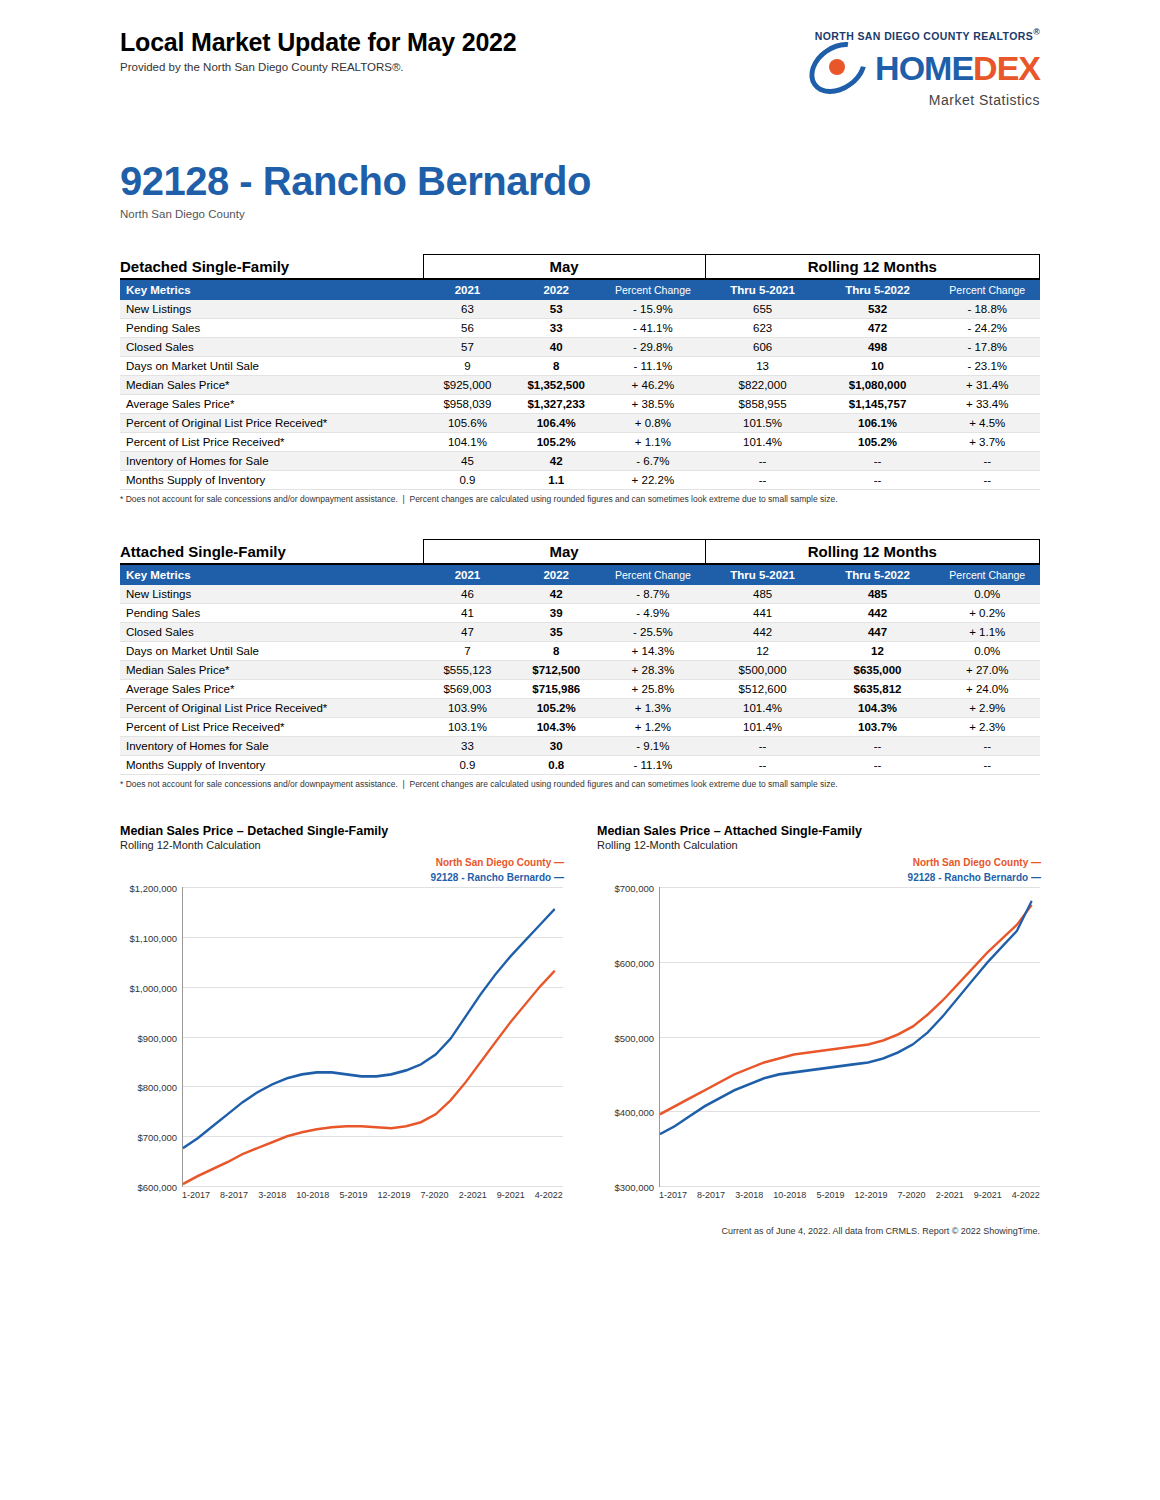Local Market Update for May 2022
Provided by the North San Diego County REALTORS®.
NORTH SAN DIEGO COUNTY REALTORS®
HOME DEX
Market Statistics
92128 - Rancho Bernardo
North San Diego County
| Detached Single-Family | May | Rolling 12 Months |
| --- | --- | --- |
| Key Metrics | 2021 | 2022 | Percent Change | Thru 5-2021 | Thru 5-2022 | Percent Change |
| New Listings | 63 | 53 | - 15.9% | 655 | 532 | - 18.8% |
| Pending Sales | 56 | 33 | - 41.1% | 623 | 472 | - 24.2% |
| Closed Sales | 57 | 40 | - 29.8% | 606 | 498 | - 17.8% |
| Days on Market Until Sale | 9 | 8 | - 11.1% | 13 | 10 | - 23.1% |
| Median Sales Price* | $925,000 | $1,352,500 | + 46.2% | $822,000 | $1,080,000 | + 31.4% |
| Average Sales Price* | $958,039 | $1,327,233 | + 38.5% | $858,955 | $1,145,757 | + 33.4% |
| Percent of Original List Price Received* | 105.6% | 106.4% | + 0.8% | 101.5% | 106.1% | + 4.5% |
| Percent of List Price Received* | 104.1% | 105.2% | + 1.1% | 101.4% | 105.2% | + 3.7% |
| Inventory of Homes for Sale | 45 | 42 | - 6.7% | -- | -- | -- |
| Months Supply of Inventory | 0.9 | 1.1 | + 22.2% | -- | -- | -- |
* Does not account for sale concessions and/or downpayment assistance. | Percent changes are calculated using rounded figures and can sometimes look extreme due to small sample size.
| Attached Single-Family | May | Rolling 12 Months |
| --- | --- | --- |
| Key Metrics | 2021 | 2022 | Percent Change | Thru 5-2021 | Thru 5-2022 | Percent Change |
| New Listings | 46 | 42 | - 8.7% | 485 | 485 | 0.0% |
| Pending Sales | 41 | 39 | - 4.9% | 441 | 442 | + 0.2% |
| Closed Sales | 47 | 35 | - 25.5% | 442 | 447 | + 1.1% |
| Days on Market Until Sale | 7 | 8 | + 14.3% | 12 | 12 | 0.0% |
| Median Sales Price* | $555,123 | $712,500 | + 28.3% | $500,000 | $635,000 | + 27.0% |
| Average Sales Price* | $569,003 | $715,986 | + 25.8% | $512,600 | $635,812 | + 24.0% |
| Percent of Original List Price Received* | 103.9% | 105.2% | + 1.3% | 101.4% | 104.3% | + 2.9% |
| Percent of List Price Received* | 103.1% | 104.3% | + 1.2% | 101.4% | 103.7% | + 2.3% |
| Inventory of Homes for Sale | 33 | 30 | - 9.1% | -- | -- | -- |
| Months Supply of Inventory | 0.9 | 0.8 | - 11.1% | -- | -- | -- |
* Does not account for sale concessions and/or downpayment assistance. | Percent changes are calculated using rounded figures and can sometimes look extreme due to small sample size.
Median Sales Price – Detached Single-Family
Rolling 12-Month Calculation
North San Diego County —
92128 - Rancho Bernardo —
$1,200,000
$1,100,000
$1,000,000
$900,000
$800,000
$700,000
$600,000
1-20178-20173-201810-20185-201912-20197-20202-20219-20214-2022
Median Sales Price – Attached Single-Family
Rolling 12-Month Calculation
North San Diego County —
92128 - Rancho Bernardo —
$700,000
$600,000
$500,000
$400,000
$300,000
1-20178-20173-201810-20185-201912-20197-20202-20219-20214-2022
Current as of June 4, 2022. All data from CRMLS. Report © 2022 ShowingTime.